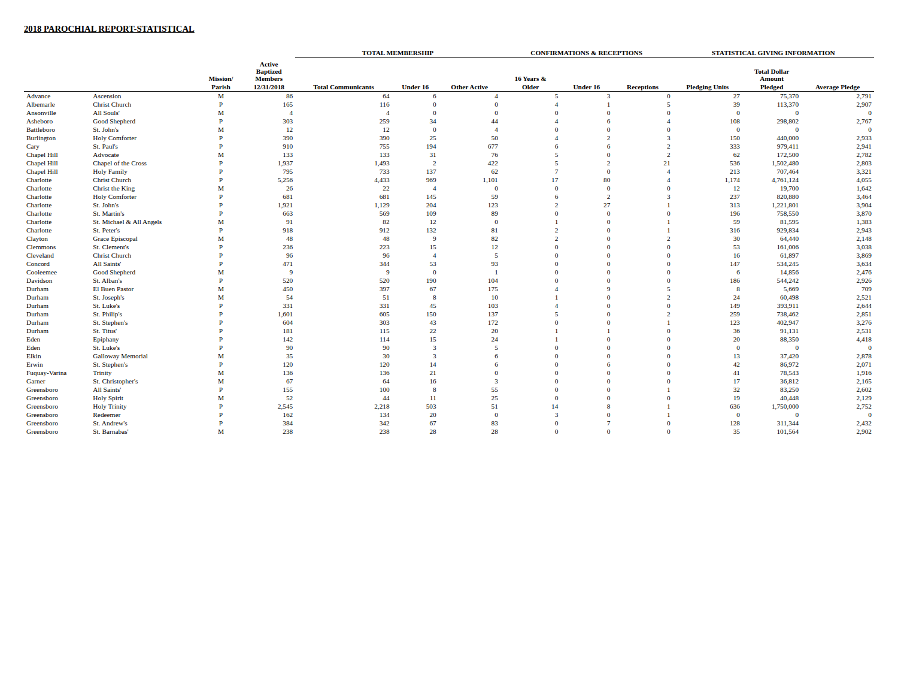2018 PAROCHIAL REPORT-STATISTICAL
| | | | | TOTAL MEMBERSHIP | CONFIRMATIONS & RECEPTIONS | STATISTICAL GIVING INFORMATION |
| --- | --- | --- | --- | --- | --- | --- |
| | | Mission/ | Active Baptized Members | | | | 16 Years & | | | | Total Dollar Amount | |
| | | Parish | 12/31/2018 | Total Communicants | Under 16 | Other Active | Older | Under 16 | Receptions | Pledging Units | Pledged | Average Pledge |
| Advance | Ascension | M | 86 | 64 | 6 | 4 | 5 | 3 | 0 | 27 | 75,370 | 2,791 |
| Albemarle | Christ Church | P | 165 | 116 | 0 | 0 | 4 | 1 | 5 | 39 | 113,370 | 2,907 |
| Ansonville | All Souls' | M | 4 | 4 | 0 | 0 | 0 | 0 | 0 | 0 | 0 | 0 |
| Asheboro | Good Shepherd | P | 303 | 259 | 34 | 44 | 4 | 6 | 4 | 108 | 298,802 | 2,767 |
| Battleboro | St. John's | M | 12 | 12 | 0 | 4 | 0 | 0 | 0 | 0 | 0 | 0 |
| Burlington | Holy Comforter | P | 390 | 390 | 25 | 50 | 4 | 2 | 3 | 150 | 440,000 | 2,933 |
| Cary | St. Paul's | P | 910 | 755 | 194 | 677 | 6 | 6 | 2 | 333 | 979,411 | 2,941 |
| Chapel Hill | Advocate | M | 133 | 133 | 31 | 76 | 5 | 0 | 2 | 62 | 172,500 | 2,782 |
| Chapel Hill | Chapel of the Cross | P | 1,937 | 1,493 | 2 | 422 | 5 | 2 | 21 | 536 | 1,502,480 | 2,803 |
| Chapel Hill | Holy Family | P | 795 | 733 | 137 | 62 | 7 | 0 | 4 | 213 | 707,464 | 3,321 |
| Charlotte | Christ Church | P | 5,256 | 4,433 | 969 | 1,101 | 17 | 80 | 4 | 1,174 | 4,761,124 | 4,055 |
| Charlotte | Christ the King | M | 26 | 22 | 4 | 0 | 0 | 0 | 0 | 12 | 19,700 | 1,642 |
| Charlotte | Holy Comforter | P | 681 | 681 | 145 | 59 | 6 | 2 | 3 | 237 | 820,880 | 3,464 |
| Charlotte | St. John's | P | 1,921 | 1,129 | 204 | 123 | 2 | 27 | 1 | 313 | 1,221,801 | 3,904 |
| Charlotte | St. Martin's | P | 663 | 569 | 109 | 89 | 0 | 0 | 0 | 196 | 758,550 | 3,870 |
| Charlotte | St. Michael & All Angels | M | 91 | 82 | 12 | 0 | 1 | 0 | 1 | 59 | 81,595 | 1,383 |
| Charlotte | St. Peter's | P | 918 | 912 | 132 | 81 | 2 | 0 | 1 | 316 | 929,834 | 2,943 |
| Clayton | Grace Episcopal | M | 48 | 48 | 9 | 82 | 2 | 0 | 2 | 30 | 64,440 | 2,148 |
| Clemmons | St. Clement's | P | 236 | 223 | 15 | 12 | 0 | 0 | 0 | 53 | 161,006 | 3,038 |
| Cleveland | Christ Church | P | 96 | 96 | 4 | 5 | 0 | 0 | 0 | 16 | 61,897 | 3,869 |
| Concord | All Saints' | P | 471 | 344 | 53 | 93 | 0 | 0 | 0 | 147 | 534,245 | 3,634 |
| Cooleemee | Good Shepherd | M | 9 | 9 | 0 | 1 | 0 | 0 | 0 | 6 | 14,856 | 2,476 |
| Davidson | St. Alban's | P | 520 | 520 | 190 | 104 | 0 | 0 | 0 | 186 | 544,242 | 2,926 |
| Durham | El Buen Pastor | M | 450 | 397 | 67 | 175 | 4 | 9 | 5 | 8 | 5,669 | 709 |
| Durham | St. Joseph's | M | 54 | 51 | 8 | 10 | 1 | 0 | 2 | 24 | 60,498 | 2,521 |
| Durham | St. Luke's | P | 331 | 331 | 45 | 103 | 4 | 0 | 0 | 149 | 393,911 | 2,644 |
| Durham | St. Philip's | P | 1,601 | 605 | 150 | 137 | 5 | 0 | 2 | 259 | 738,462 | 2,851 |
| Durham | St. Stephen's | P | 604 | 303 | 43 | 172 | 0 | 0 | 1 | 123 | 402,947 | 3,276 |
| Durham | St. Titus' | P | 181 | 115 | 22 | 20 | 1 | 1 | 0 | 36 | 91,131 | 2,531 |
| Eden | Epiphany | P | 142 | 114 | 15 | 24 | 1 | 0 | 0 | 20 | 88,350 | 4,418 |
| Eden | St. Luke's | P | 90 | 90 | 3 | 5 | 0 | 0 | 0 | 0 | 0 | 0 |
| Elkin | Galloway Memorial | M | 35 | 30 | 3 | 6 | 0 | 0 | 0 | 13 | 37,420 | 2,878 |
| Erwin | St. Stephen's | P | 120 | 120 | 14 | 6 | 0 | 6 | 0 | 42 | 86,972 | 2,071 |
| Fuquay-Varina | Trinity | M | 136 | 136 | 21 | 0 | 0 | 0 | 0 | 41 | 78,543 | 1,916 |
| Garner | St. Christopher's | M | 67 | 64 | 16 | 3 | 0 | 0 | 0 | 17 | 36,812 | 2,165 |
| Greensboro | All Saints' | P | 155 | 100 | 8 | 55 | 0 | 0 | 1 | 32 | 83,250 | 2,602 |
| Greensboro | Holy Spirit | M | 52 | 44 | 11 | 25 | 0 | 0 | 0 | 19 | 40,448 | 2,129 |
| Greensboro | Holy Trinity | P | 2,545 | 2,218 | 503 | 51 | 14 | 8 | 1 | 636 | 1,750,000 | 2,752 |
| Greensboro | Redeemer | P | 162 | 134 | 20 | 0 | 3 | 0 | 1 | 0 | 0 | 0 |
| Greensboro | St. Andrew's | P | 384 | 342 | 67 | 83 | 0 | 7 | 0 | 128 | 311,344 | 2,432 |
| Greensboro | St. Barnabas' | M | 238 | 238 | 28 | 28 | 0 | 0 | 0 | 35 | 101,564 | 2,902 |